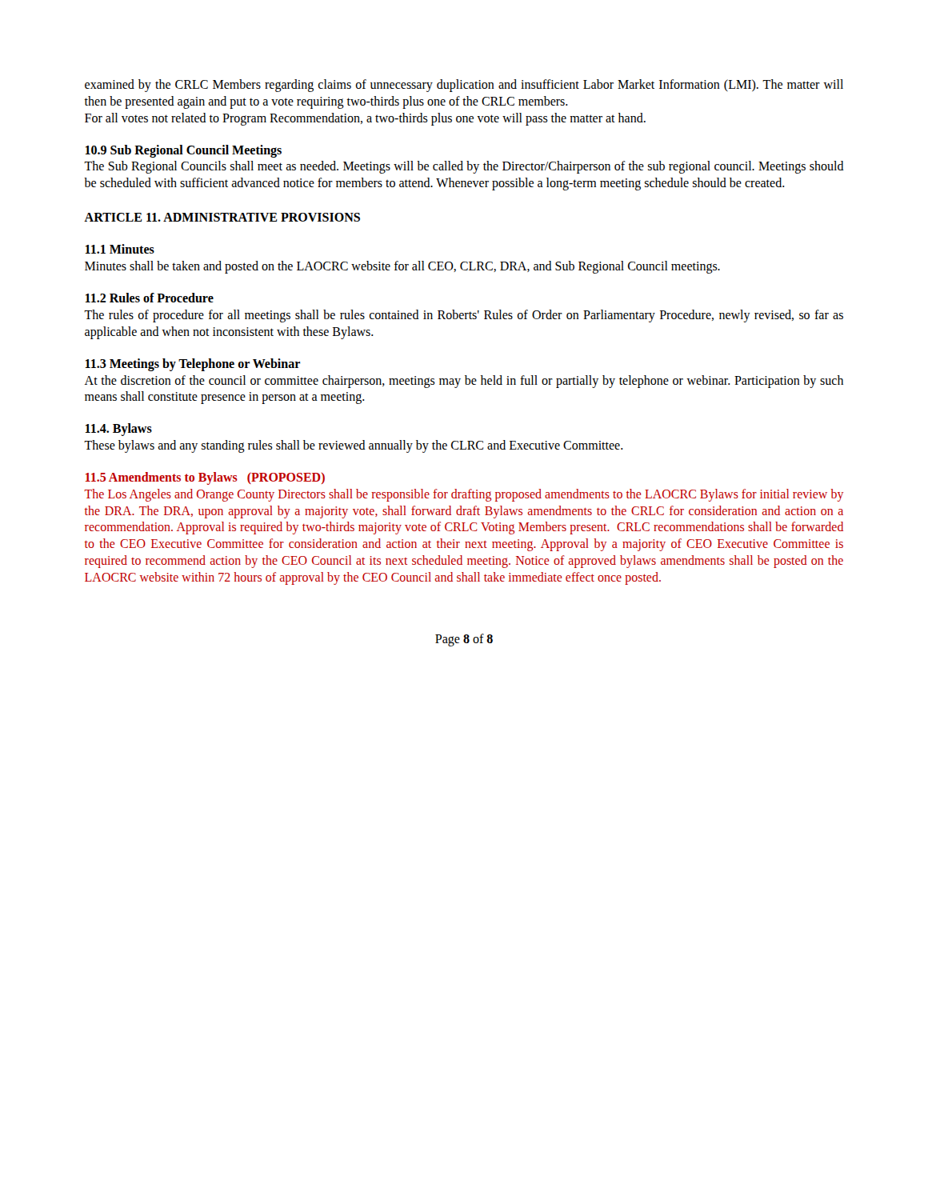examined by the CRLC Members regarding claims of unnecessary duplication and insufficient Labor Market Information (LMI). The matter will then be presented again and put to a vote requiring two-thirds plus one of the CRLC members.
For all votes not related to Program Recommendation, a two-thirds plus one vote will pass the matter at hand.
10.9 Sub Regional Council Meetings
The Sub Regional Councils shall meet as needed. Meetings will be called by the Director/Chairperson of the sub regional council. Meetings should be scheduled with sufficient advanced notice for members to attend. Whenever possible a long-term meeting schedule should be created.
ARTICLE 11. ADMINISTRATIVE PROVISIONS
11.1 Minutes
Minutes shall be taken and posted on the LAOCRC website for all CEO, CLRC, DRA, and Sub Regional Council meetings.
11.2 Rules of Procedure
The rules of procedure for all meetings shall be rules contained in Roberts' Rules of Order on Parliamentary Procedure, newly revised, so far as applicable and when not inconsistent with these Bylaws.
11.3 Meetings by Telephone or Webinar
At the discretion of the council or committee chairperson, meetings may be held in full or partially by telephone or webinar. Participation by such means shall constitute presence in person at a meeting.
11.4. Bylaws
These bylaws and any standing rules shall be reviewed annually by the CLRC and Executive Committee.
11.5 Amendments to Bylaws (PROPOSED)
The Los Angeles and Orange County Directors shall be responsible for drafting proposed amendments to the LAOCRC Bylaws for initial review by the DRA. The DRA, upon approval by a majority vote, shall forward draft Bylaws amendments to the CRLC for consideration and action on a recommendation. Approval is required by two-thirds majority vote of CRLC Voting Members present. CRLC recommendations shall be forwarded to the CEO Executive Committee for consideration and action at their next meeting. Approval by a majority of CEO Executive Committee is required to recommend action by the CEO Council at its next scheduled meeting. Notice of approved bylaws amendments shall be posted on the LAOCRC website within 72 hours of approval by the CEO Council and shall take immediate effect once posted.
Page 8 of 8